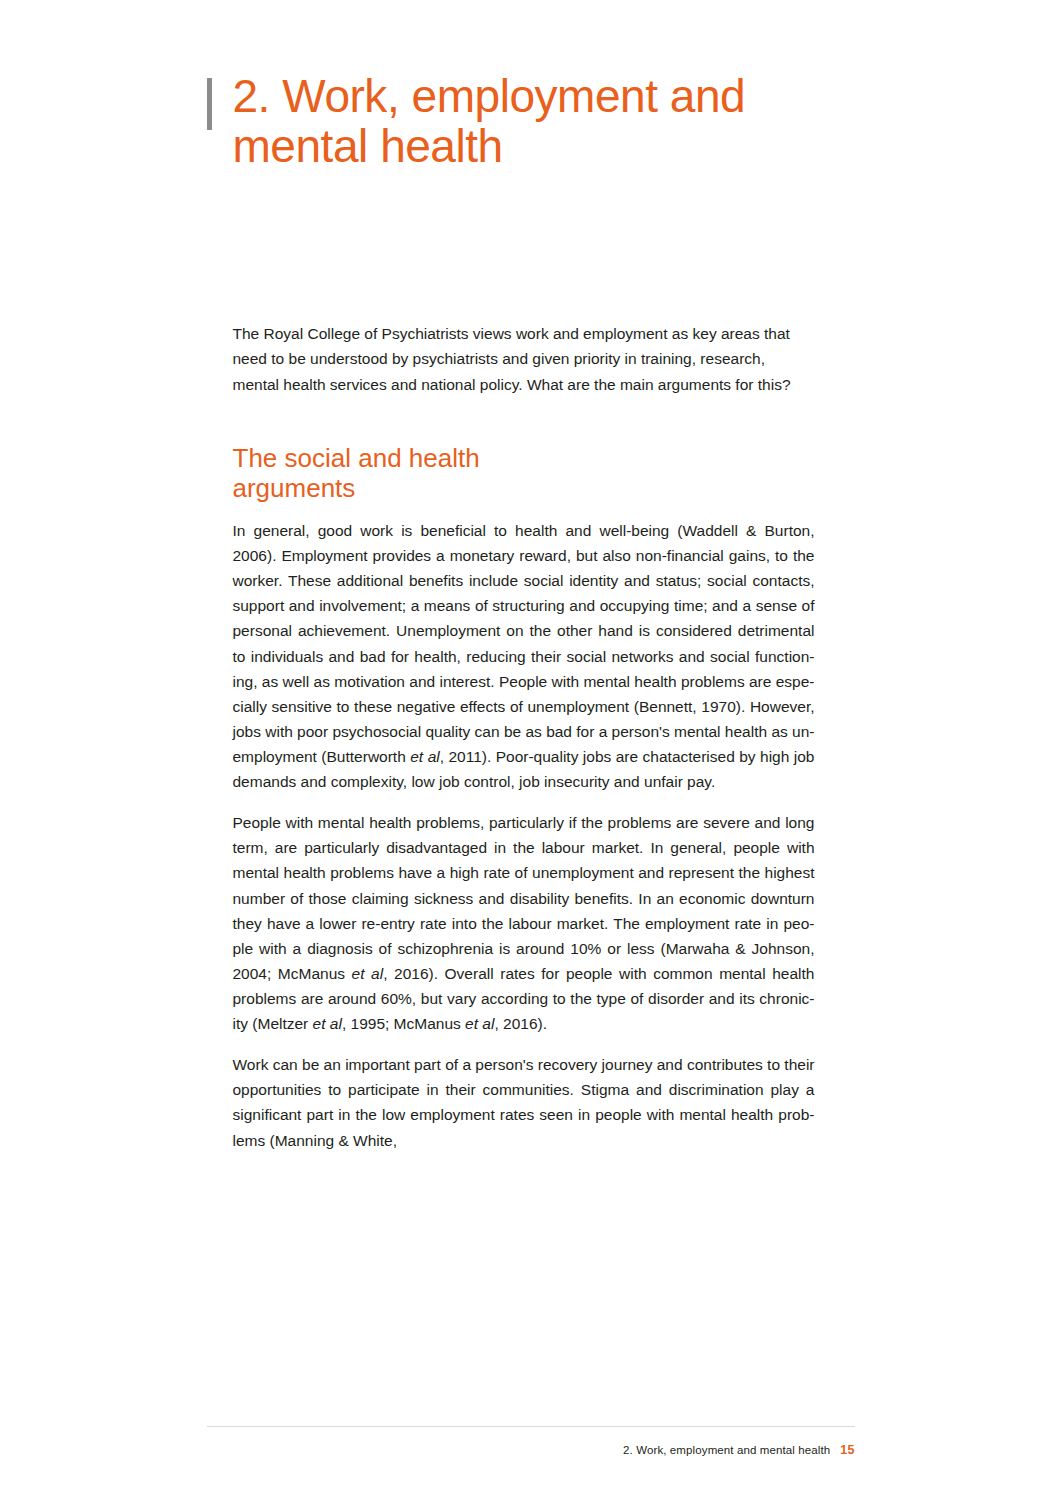2. Work, employment and mental health
The Royal College of Psychiatrists views work and employment as key areas that need to be understood by psychiatrists and given priority in training, research, mental health services and national policy. What are the main arguments for this?
The social and health arguments
In general, good work is beneficial to health and well-being (Waddell & Burton, 2006). Employment provides a monetary reward, but also non-financial gains, to the worker. These additional benefits include social identity and status; social contacts, support and involvement; a means of structuring and occupying time; and a sense of personal achievement. Unemployment on the other hand is considered detrimental to individuals and bad for health, reducing their social networks and social functioning, as well as motivation and interest. People with mental health problems are especially sensitive to these negative effects of unemployment (Bennett, 1970). However, jobs with poor psychosocial quality can be as bad for a person's mental health as unemployment (Butterworth et al, 2011). Poor-quality jobs are chatacterised by high job demands and complexity, low job control, job insecurity and unfair pay.
People with mental health problems, particularly if the problems are severe and long term, are particularly disadvantaged in the labour market. In general, people with mental health problems have a high rate of unemployment and represent the highest number of those claiming sickness and disability benefits. In an economic downturn they have a lower re-entry rate into the labour market. The employment rate in people with a diagnosis of schizophrenia is around 10% or less (Marwaha & Johnson, 2004; McManus et al, 2016). Overall rates for people with common mental health problems are around 60%, but vary according to the type of disorder and its chronicity (Meltzer et al, 1995; McManus et al, 2016).
Work can be an important part of a person's recovery journey and contributes to their opportunities to participate in their communities. Stigma and discrimination play a significant part in the low employment rates seen in people with mental health problems (Manning & White,
2. Work, employment and mental health 15